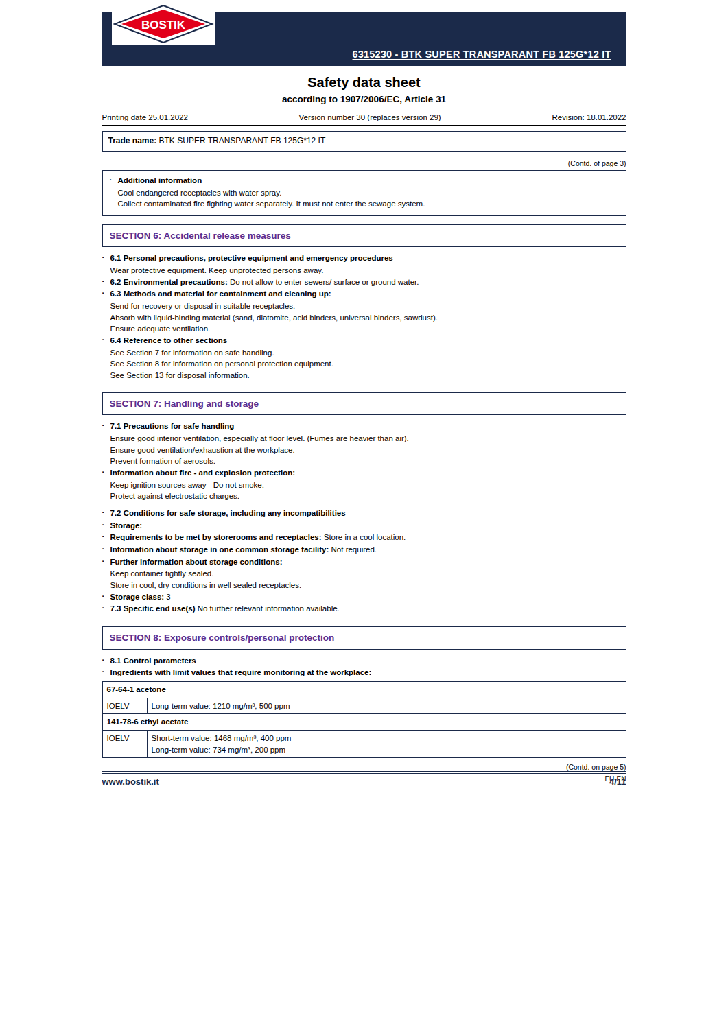BOSTIK
6315230 - BTK SUPER TRANSPARANT FB 125G*12 IT
Safety data sheet
according to 1907/2006/EC, Article 31
Printing date 25.01.2022 Version number 30 (replaces version 29) Revision: 18.01.2022
Trade name: BTK SUPER TRANSPARANT FB 125G*12 IT
(Contd. of page 3)
Additional information
Cool endangered receptacles with water spray.
Collect contaminated fire fighting water separately. It must not enter the sewage system.
SECTION 6: Accidental release measures
6.1 Personal precautions, protective equipment and emergency procedures
Wear protective equipment. Keep unprotected persons away.
6.2 Environmental precautions: Do not allow to enter sewers/ surface or ground water.
6.3 Methods and material for containment and cleaning up:
Send for recovery or disposal in suitable receptacles.
Absorb with liquid-binding material (sand, diatomite, acid binders, universal binders, sawdust).
Ensure adequate ventilation.
6.4 Reference to other sections
See Section 7 for information on safe handling.
See Section 8 for information on personal protection equipment.
See Section 13 for disposal information.
SECTION 7: Handling and storage
7.1 Precautions for safe handling
Ensure good interior ventilation, especially at floor level. (Fumes are heavier than air).
Ensure good ventilation/exhaustion at the workplace.
Prevent formation of aerosols.
Information about fire - and explosion protection:
Keep ignition sources away - Do not smoke.
Protect against electrostatic charges.
7.2 Conditions for safe storage, including any incompatibilities
Storage:
Requirements to be met by storerooms and receptacles: Store in a cool location.
Information about storage in one common storage facility: Not required.
Further information about storage conditions:
Keep container tightly sealed.
Store in cool, dry conditions in well sealed receptacles.
Storage class: 3
7.3 Specific end use(s) No further relevant information available.
SECTION 8: Exposure controls/personal protection
8.1 Control parameters
Ingredients with limit values that require monitoring at the workplace:
| 67-64-1 acetone |
| IOELV | Long-term value: 1210 mg/m³, 500 ppm |
| 141-78-6 ethyl acetate |
| IOELV | Short-term value: 1468 mg/m³, 400 ppm Long-term value: 734 mg/m³, 200 ppm |
(Contd. on page 5)
EU-EN
www.bostik.it 4/11